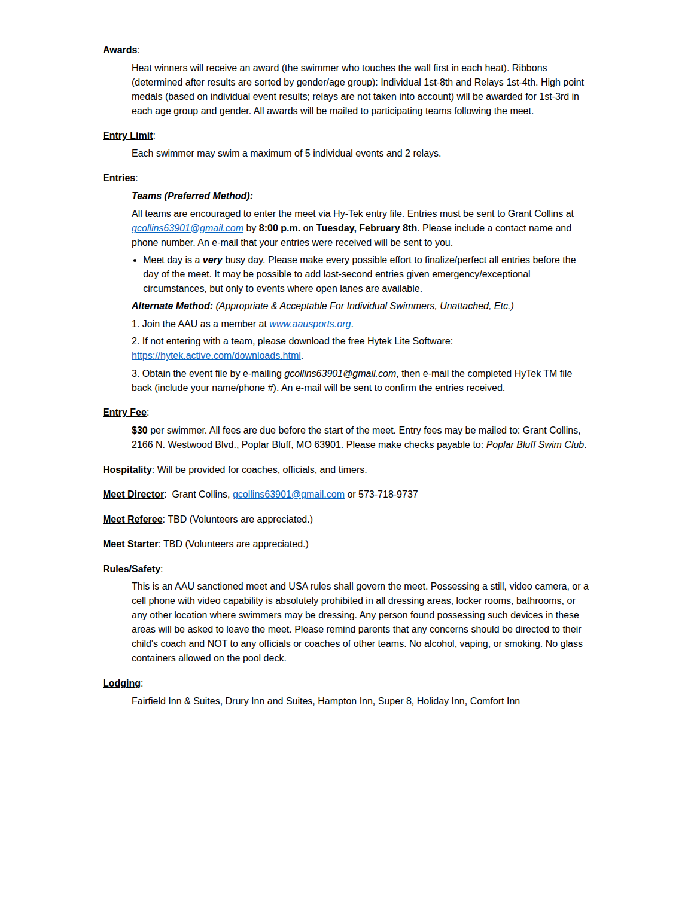Awards:
Heat winners will receive an award (the swimmer who touches the wall first in each heat). Ribbons (determined after results are sorted by gender/age group): Individual 1st-8th and Relays 1st-4th. High point medals (based on individual event results; relays are not taken into account) will be awarded for 1st-3rd in each age group and gender. All awards will be mailed to participating teams following the meet.
Entry Limit:
Each swimmer may swim a maximum of 5 individual events and 2 relays.
Entries:
Teams (Preferred Method):
All teams are encouraged to enter the meet via Hy-Tek entry file. Entries must be sent to Grant Collins at gcollins63901@gmail.com by 8:00 p.m. on Tuesday, February 8th. Please include a contact name and phone number. An e-mail that your entries were received will be sent to you.
Meet day is a very busy day. Please make every possible effort to finalize/perfect all entries before the day of the meet. It may be possible to add last-second entries given emergency/exceptional circumstances, but only to events where open lanes are available.
Alternate Method: (Appropriate & Acceptable For Individual Swimmers, Unattached, Etc.)
1. Join the AAU as a member at www.aausports.org.
2. If not entering with a team, please download the free Hytek Lite Software: https://hytek.active.com/downloads.html.
3. Obtain the event file by e-mailing gcollins63901@gmail.com, then e-mail the completed HyTek TM file back (include your name/phone #). An e-mail will be sent to confirm the entries received.
Entry Fee:
$30 per swimmer. All fees are due before the start of the meet. Entry fees may be mailed to: Grant Collins, 2166 N. Westwood Blvd., Poplar Bluff, MO 63901. Please make checks payable to: Poplar Bluff Swim Club.
Hospitality: Will be provided for coaches, officials, and timers.
Meet Director: Grant Collins, gcollins63901@gmail.com or 573-718-9737
Meet Referee: TBD (Volunteers are appreciated.)
Meet Starter: TBD (Volunteers are appreciated.)
Rules/Safety:
This is an AAU sanctioned meet and USA rules shall govern the meet. Possessing a still, video camera, or a cell phone with video capability is absolutely prohibited in all dressing areas, locker rooms, bathrooms, or any other location where swimmers may be dressing. Any person found possessing such devices in these areas will be asked to leave the meet. Please remind parents that any concerns should be directed to their child's coach and NOT to any officials or coaches of other teams. No alcohol, vaping, or smoking. No glass containers allowed on the pool deck.
Lodging:
Fairfield Inn & Suites, Drury Inn and Suites, Hampton Inn, Super 8, Holiday Inn, Comfort Inn